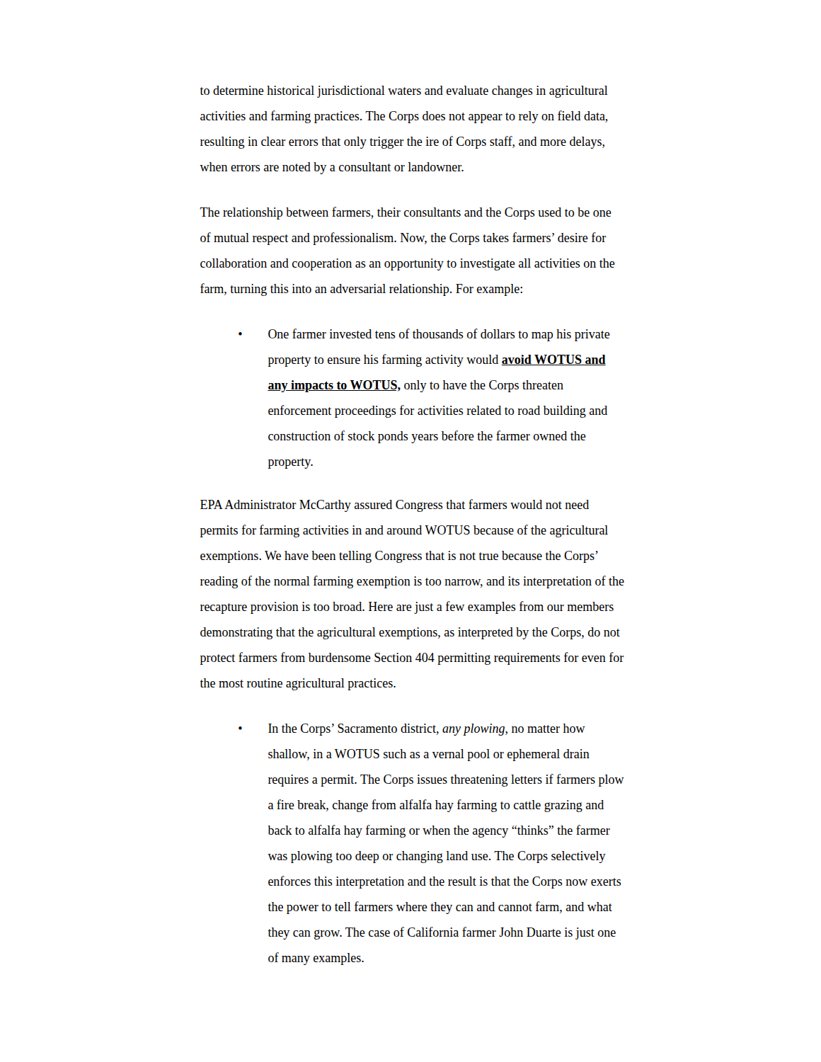to determine historical jurisdictional waters and evaluate changes in agricultural activities and farming practices. The Corps does not appear to rely on field data, resulting in clear errors that only trigger the ire of Corps staff, and more delays, when errors are noted by a consultant or landowner.
The relationship between farmers, their consultants and the Corps used to be one of mutual respect and professionalism. Now, the Corps takes farmers’ desire for collaboration and cooperation as an opportunity to investigate all activities on the farm, turning this into an adversarial relationship. For example:
One farmer invested tens of thousands of dollars to map his private property to ensure his farming activity would avoid WOTUS and any impacts to WOTUS, only to have the Corps threaten enforcement proceedings for activities related to road building and construction of stock ponds years before the farmer owned the property.
EPA Administrator McCarthy assured Congress that farmers would not need permits for farming activities in and around WOTUS because of the agricultural exemptions. We have been telling Congress that is not true because the Corps’ reading of the normal farming exemption is too narrow, and its interpretation of the recapture provision is too broad. Here are just a few examples from our members demonstrating that the agricultural exemptions, as interpreted by the Corps, do not protect farmers from burdensome Section 404 permitting requirements for even for the most routine agricultural practices.
In the Corps’ Sacramento district, any plowing, no matter how shallow, in a WOTUS such as a vernal pool or ephemeral drain requires a permit. The Corps issues threatening letters if farmers plow a fire break, change from alfalfa hay farming to cattle grazing and back to alfalfa hay farming or when the agency “thinks” the farmer was plowing too deep or changing land use. The Corps selectively enforces this interpretation and the result is that the Corps now exerts the power to tell farmers where they can and cannot farm, and what they can grow. The case of California farmer John Duarte is just one of many examples.